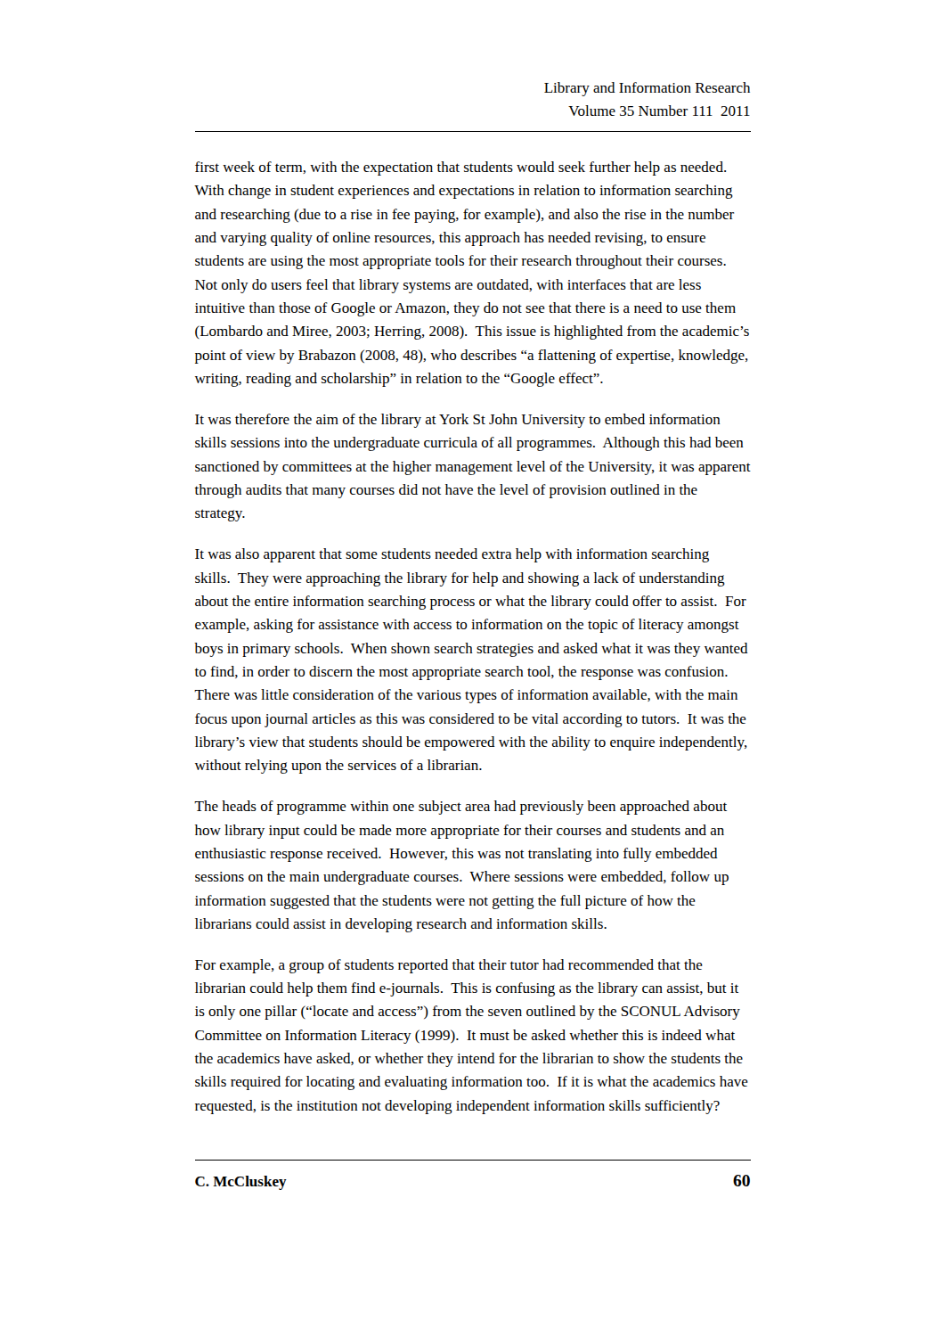Library and Information Research Volume 35 Number 111 2011
first week of term, with the expectation that students would seek further help as needed. With change in student experiences and expectations in relation to information searching and researching (due to a rise in fee paying, for example), and also the rise in the number and varying quality of online resources, this approach has needed revising, to ensure students are using the most appropriate tools for their research throughout their courses. Not only do users feel that library systems are outdated, with interfaces that are less intuitive than those of Google or Amazon, they do not see that there is a need to use them (Lombardo and Miree, 2003; Herring, 2008). This issue is highlighted from the academic’s point of view by Brabazon (2008, 48), who describes “a flattening of expertise, knowledge, writing, reading and scholarship” in relation to the “Google effect”.
It was therefore the aim of the library at York St John University to embed information skills sessions into the undergraduate curricula of all programmes. Although this had been sanctioned by committees at the higher management level of the University, it was apparent through audits that many courses did not have the level of provision outlined in the strategy.
It was also apparent that some students needed extra help with information searching skills. They were approaching the library for help and showing a lack of understanding about the entire information searching process or what the library could offer to assist. For example, asking for assistance with access to information on the topic of literacy amongst boys in primary schools. When shown search strategies and asked what it was they wanted to find, in order to discern the most appropriate search tool, the response was confusion. There was little consideration of the various types of information available, with the main focus upon journal articles as this was considered to be vital according to tutors. It was the library’s view that students should be empowered with the ability to enquire independently, without relying upon the services of a librarian.
The heads of programme within one subject area had previously been approached about how library input could be made more appropriate for their courses and students and an enthusiastic response received. However, this was not translating into fully embedded sessions on the main undergraduate courses. Where sessions were embedded, follow up information suggested that the students were not getting the full picture of how the librarians could assist in developing research and information skills.
For example, a group of students reported that their tutor had recommended that the librarian could help them find e-journals. This is confusing as the library can assist, but it is only one pillar (“locate and access”) from the seven outlined by the SCONUL Advisory Committee on Information Literacy (1999). It must be asked whether this is indeed what the academics have asked, or whether they intend for the librarian to show the students the skills required for locating and evaluating information too. If it is what the academics have requested, is the institution not developing independent information skills sufficiently?
C. McCluskey 60